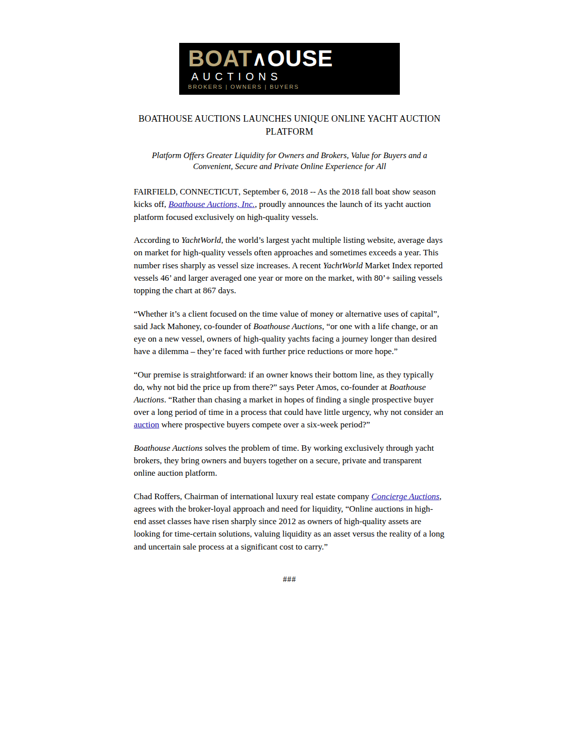BOAT∧OUSE
AUCTIONS
BROKERS | OWNERS | BUYERS
BOATHOUSE AUCTIONS LAUNCHES UNIQUE ONLINE YACHT AUCTION PLATFORM
Platform Offers Greater Liquidity for Owners and Brokers, Value for Buyers and a
Convenient, Secure and Private Online Experience for All
FAIRFIELD, CONNECTICUT, September 6, 2018 -- As the 2018 fall boat show season kicks off, Boathouse Auctions, Inc., proudly announces the launch of its yacht auction platform focused exclusively on high-quality vessels.
According to YachtWorld, the world’s largest yacht multiple listing website, average days on market for high-quality vessels often approaches and sometimes exceeds a year. This number rises sharply as vessel size increases. A recent YachtWorld Market Index reported vessels 46’ and larger averaged one year or more on the market, with 80’+ sailing vessels topping the chart at 867 days.
“Whether it’s a client focused on the time value of money or alternative uses of capital”, said Jack Mahoney, co-founder of Boathouse Auctions, “or one with a life change, or an eye on a new vessel, owners of high-quality yachts facing a journey longer than desired have a dilemma – they’re faced with further price reductions or more hope.”
“Our premise is straightforward: if an owner knows their bottom line, as they typically do, why not bid the price up from there?” says Peter Amos, co-founder at Boathouse Auctions. “Rather than chasing a market in hopes of finding a single prospective buyer over a long period of time in a process that could have little urgency, why not consider an auction where prospective buyers compete over a six-week period?”
Boathouse Auctions solves the problem of time. By working exclusively through yacht brokers, they bring owners and buyers together on a secure, private and transparent online auction platform.
Chad Roffers, Chairman of international luxury real estate company Concierge Auctions, agrees with the broker-loyal approach and need for liquidity, “Online auctions in high-end asset classes have risen sharply since 2012 as owners of high-quality assets are looking for time-certain solutions, valuing liquidity as an asset versus the reality of a long and uncertain sale process at a significant cost to carry.”
###